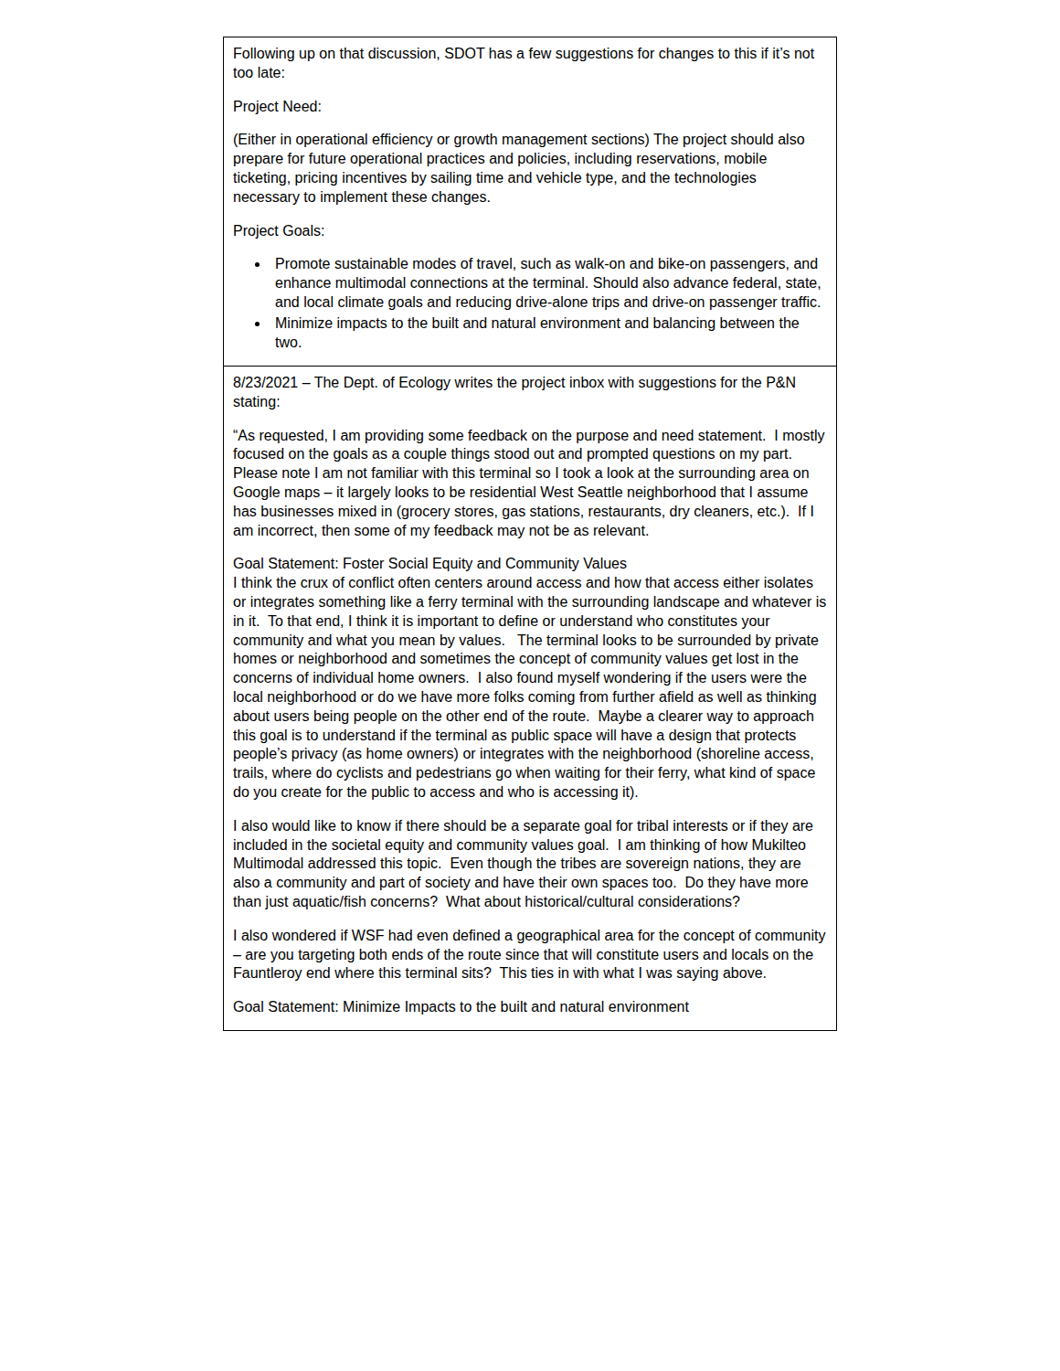| Following up on that discussion, SDOT has a few suggestions for changes to this if it’s not too late: Project Need: (Either in operational efficiency or growth management sections) The project should also prepare for future operational practices and policies, including reservations, mobile ticketing, pricing incentives by sailing time and vehicle type, and the technologies necessary to implement these changes. Project Goals: Promote sustainable modes of travel, such as walk-on and bike-on passengers, and enhance multimodal connections at the terminal. Should also advance federal, state, and local climate goals and reducing drive-alone trips and drive-on passenger traffic. Minimize impacts to the built and natural environment and balancing between the two. |
| 8/23/2021 – The Dept. of Ecology writes the project inbox with suggestions for the P&N stating: “As requested, I am providing some feedback on the purpose and need statement. I mostly focused on the goals as a couple things stood out and prompted questions on my part. Please note I am not familiar with this terminal so I took a look at the surrounding area on Google maps – it largely looks to be residential West Seattle neighborhood that I assume has businesses mixed in (grocery stores, gas stations, restaurants, dry cleaners, etc.). If I am incorrect, then some of my feedback may not be as relevant. Goal Statement: Foster Social Equity and Community Values I think the crux of conflict often centers around access and how that access either isolates or integrates something like a ferry terminal with the surrounding landscape and whatever is in it. To that end, I think it is important to define or understand who constitutes your community and what you mean by values. The terminal looks to be surrounded by private homes or neighborhood and sometimes the concept of community values get lost in the concerns of individual home owners. I also found myself wondering if the users were the local neighborhood or do we have more folks coming from further afield as well as thinking about users being people on the other end of the route. Maybe a clearer way to approach this goal is to understand if the terminal as public space will have a design that protects people’s privacy (as home owners) or integrates with the neighborhood (shoreline access, trails, where do cyclists and pedestrians go when waiting for their ferry, what kind of space do you create for the public to access and who is accessing it). I also would like to know if there should be a separate goal for tribal interests or if they are included in the societal equity and community values goal. I am thinking of how Mukilteo Multimodal addressed this topic. Even though the tribes are sovereign nations, they are also a community and part of society and have their own spaces too. Do they have more than just aquatic/fish concerns? What about historical/cultural considerations? I also wondered if WSF had even defined a geographical area for the concept of community – are you targeting both ends of the route since that will constitute users and locals on the Fauntleroy end where this terminal sits? This ties in with what I was saying above. Goal Statement: Minimize Impacts to the built and natural environment |